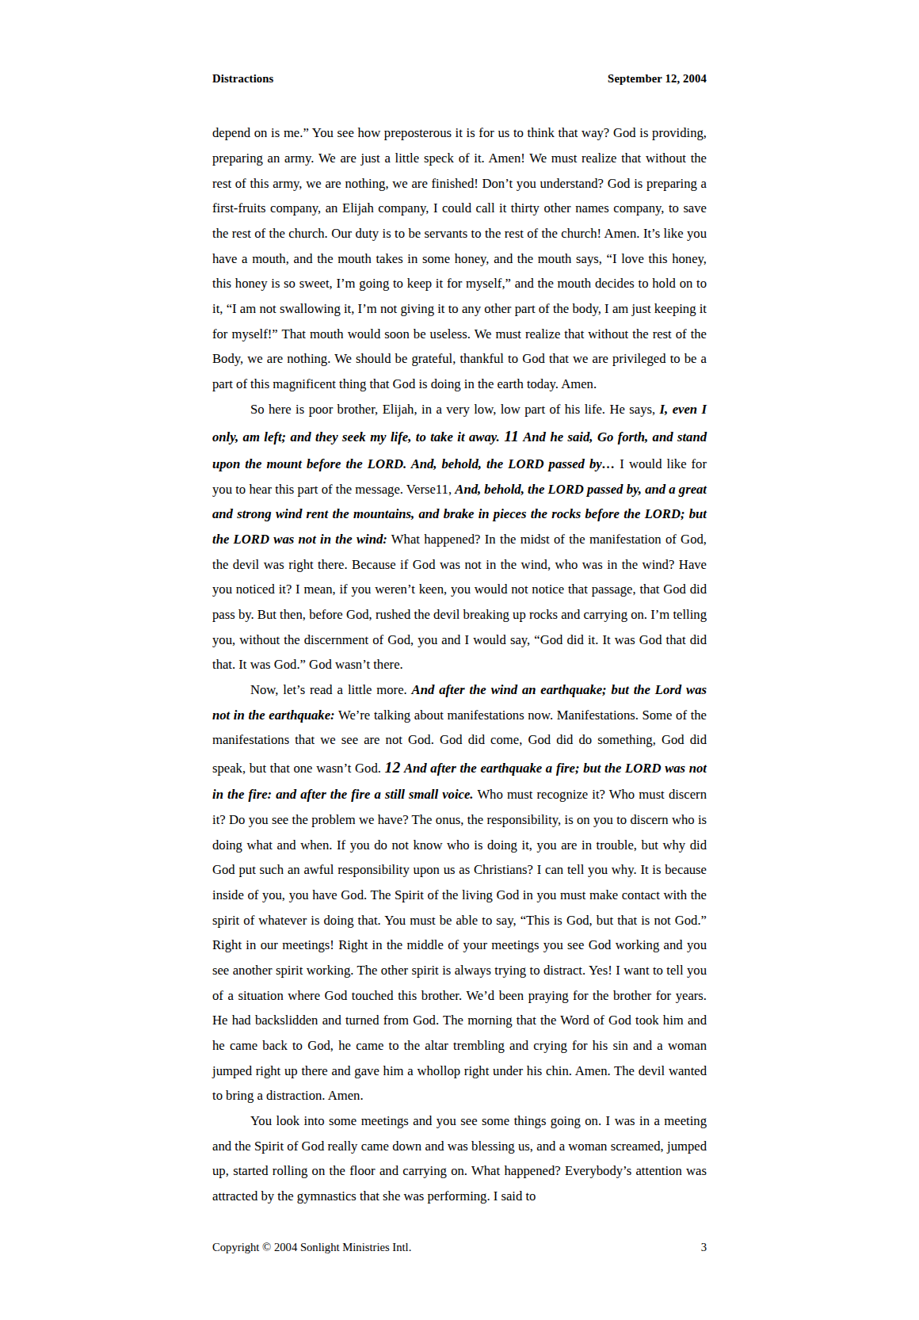Distractions September 12, 2004
depend on is me.” You see how preposterous it is for us to think that way? God is providing, preparing an army. We are just a little speck of it. Amen! We must realize that without the rest of this army, we are nothing, we are finished! Don’t you understand? God is preparing a first-fruits company, an Elijah company, I could call it thirty other names company, to save the rest of the church. Our duty is to be servants to the rest of the church! Amen. It’s like you have a mouth, and the mouth takes in some honey, and the mouth says, “I love this honey, this honey is so sweet, I’m going to keep it for myself,” and the mouth decides to hold on to it, “I am not swallowing it, I’m not giving it to any other part of the body, I am just keeping it for myself!” That mouth would soon be useless. We must realize that without the rest of the Body, we are nothing. We should be grateful, thankful to God that we are privileged to be a part of this magnificent thing that God is doing in the earth today. Amen.
So here is poor brother, Elijah, in a very low, low part of his life. He says, I, even I only, am left; and they seek my life, to take it away. 11 And he said, Go forth, and stand upon the mount before the LORD. And, behold, the LORD passed by… I would like for you to hear this part of the message. Verse11, And, behold, the LORD passed by, and a great and strong wind rent the mountains, and brake in pieces the rocks before the LORD; but the LORD was not in the wind: What happened? In the midst of the manifestation of God, the devil was right there. Because if God was not in the wind, who was in the wind? Have you noticed it? I mean, if you weren’t keen, you would not notice that passage, that God did pass by. But then, before God, rushed the devil breaking up rocks and carrying on. I’m telling you, without the discernment of God, you and I would say, “God did it. It was God that did that. It was God.” God wasn’t there.
Now, let’s read a little more. And after the wind an earthquake; but the Lord was not in the earthquake: We’re talking about manifestations now. Manifestations. Some of the manifestations that we see are not God. God did come, God did do something, God did speak, but that one wasn’t God. 12 And after the earthquake a fire; but the LORD was not in the fire: and after the fire a still small voice. Who must recognize it? Who must discern it? Do you see the problem we have? The onus, the responsibility, is on you to discern who is doing what and when. If you do not know who is doing it, you are in trouble, but why did God put such an awful responsibility upon us as Christians? I can tell you why. It is because inside of you, you have God. The Spirit of the living God in you must make contact with the spirit of whatever is doing that. You must be able to say, “This is God, but that is not God.” Right in our meetings! Right in the middle of your meetings you see God working and you see another spirit working. The other spirit is always trying to distract. Yes! I want to tell you of a situation where God touched this brother. We’d been praying for the brother for years. He had backslidden and turned from God. The morning that the Word of God took him and he came back to God, he came to the altar trembling and crying for his sin and a woman jumped right up there and gave him a whollop right under his chin. Amen. The devil wanted to bring a distraction. Amen.
You look into some meetings and you see some things going on. I was in a meeting and the Spirit of God really came down and was blessing us, and a woman screamed, jumped up, started rolling on the floor and carrying on. What happened? Everybody’s attention was attracted by the gymnastics that she was performing. I said to
Copyright © 2004 Sonlight Ministries Intl. 3